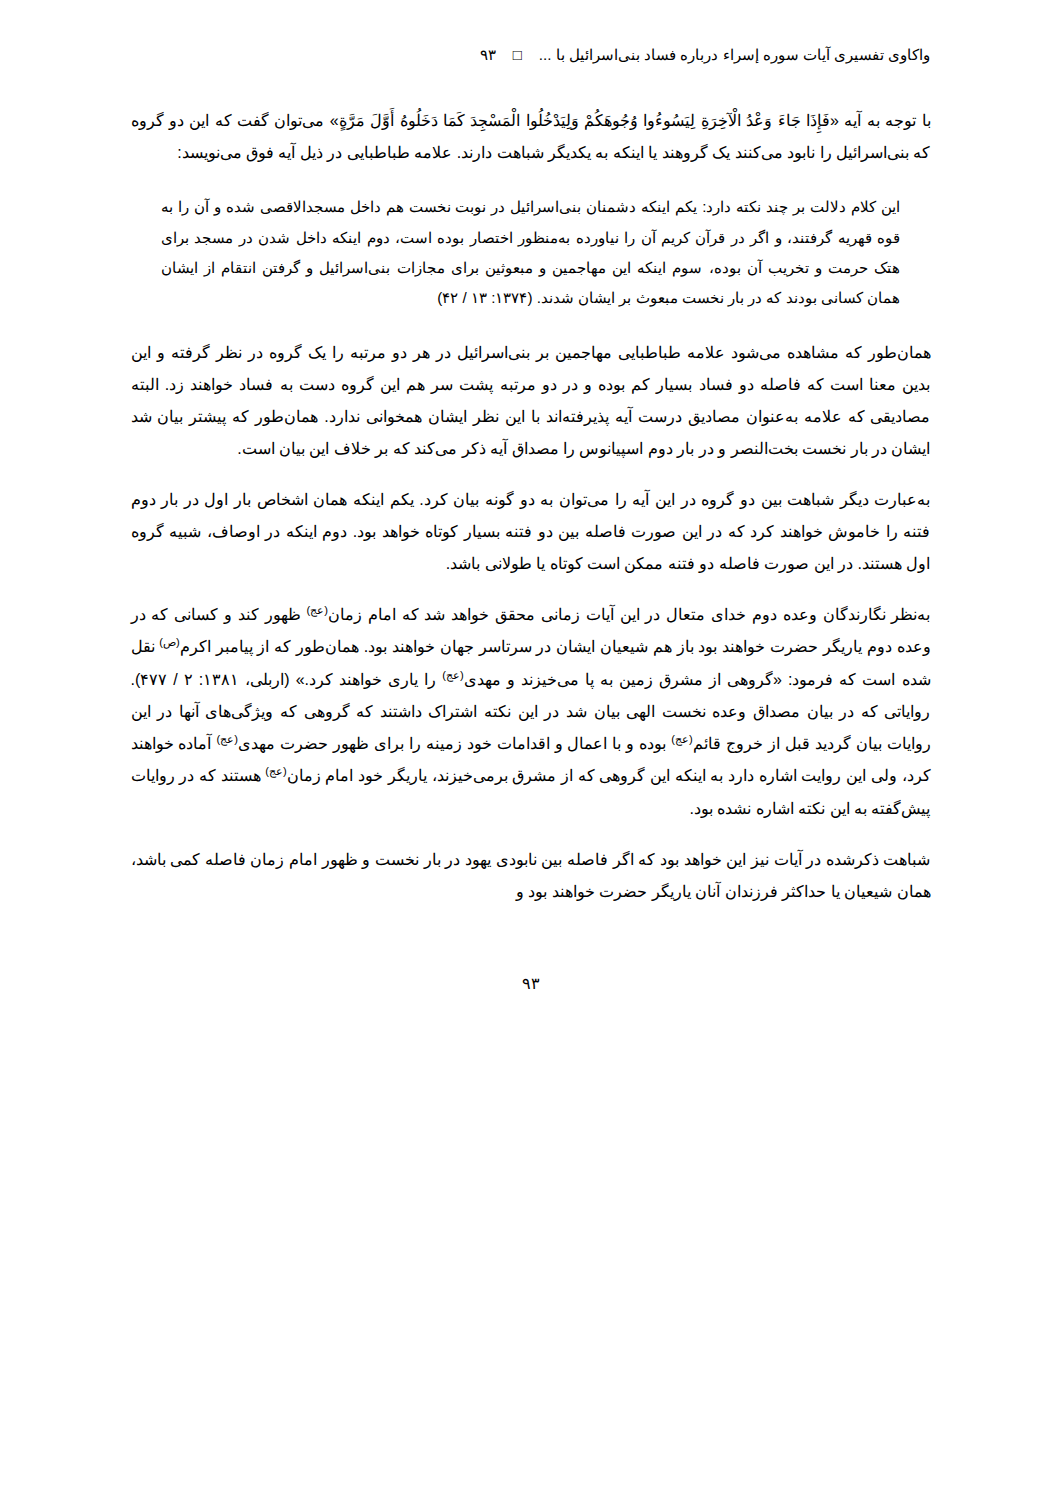واکاوی تفسیری آیات سوره إسراء درباره فساد بنی‌اسرائیل با ... □ ۹۳
با توجه به آیه «فَإِذَا جَاءَ وَعْدُ الْآخِرَةِ لِيَسُوءُوا وُجُوهَكُمْ وَلِيَدْخُلُوا الْمَسْجِدَ كَمَا دَخَلُوهُ أَوَّلَ مَرَّةٍ» می‌توان گفت که این دو گروه که بنی‌اسرائیل را نابود می‌کنند یک گروهند یا اینکه به یکدیگر شباهت دارند. علامه طباطبایی در ذیل آیه فوق می‌نویسد:
این کلام دلالت بر چند نکته دارد: یکم اینکه دشمنان بنی‌اسرائیل در نوبت نخست هم داخل مسجدالاقصی شده و آن را به قوه قهریه گرفتند، و اگر در قرآن کریم آن را نیاورده به‌منظور اختصار بوده است، دوم اینکه داخل شدن در مسجد برای هتک حرمت و تخریب آن بوده، سوم اینکه این مهاجمین و مبعوثین برای مجازات بنی‌اسرائیل و گرفتن انتقام از ایشان همان کسانی بودند که در بار نخست مبعوث بر ایشان شدند. (۱۳۷۴: ۱۳ / ۴۲)
همان‌طور که مشاهده می‌شود علامه طباطبایی مهاجمین بر بنی‌اسرائیل در هر دو مرتبه را یک گروه در نظر گرفته و این بدین معنا است که فاصله دو فساد بسیار کم بوده و در دو مرتبه پشت سر هم این گروه دست به فساد خواهند زد. البته مصادیقی که علامه به‌عنوان مصادیق درست آیه پذیرفته‌اند با این نظر ایشان همخوانی ندارد. همان‌طور که پیشتر بیان شد ایشان در بار نخست بخت‌النصر و در بار دوم اسپیانوس را مصداق آیه ذکر می‌کند که بر خلاف این بیان است.
به‌عبارت دیگر شباهت بین دو گروه در این آیه را می‌توان به دو گونه بیان کرد. یکم اینکه همان اشخاص بار اول در بار دوم فتنه را خاموش خواهند کرد که در این صورت فاصله بین دو فتنه بسیار کوتاه خواهد بود. دوم اینکه در اوصاف، شبیه گروه اول هستند. در این صورت فاصله دو فتنه ممکن است کوتاه یا طولانی باشد.
به‌نظر نگارندگان وعده دوم خدای متعال در این آیات زمانی محقق خواهد شد که امام زمان(عج) ظهور کند و کسانی که در وعده دوم یاریگر حضرت خواهند بود باز هم شیعیان ایشان در سرتاسر جهان خواهند بود. همان‌طور که از پیامبر اکرم(ص) نقل شده است که فرمود: «گروهی از مشرق زمین به پا می‌خیزند و مهدی(عج) را یاری خواهند کرد.» (اربلی، ۱۳۸۱: ۲ / ۴۷۷). روایاتی که در بیان مصداق وعده نخست الهی بیان شد در این نکته اشتراک داشتند که گروهی که ویژگی‌های آنها در این روایات بیان گردید قبل از خروج قائم(عج) بوده و با اعمال و اقدامات خود زمینه را برای ظهور حضرت مهدی(عج) آماده خواهند کرد، ولی این روایت اشاره دارد به اینکه این گروهی که از مشرق برمی‌خیزند، یاریگر خود امام زمان(عج) هستند که در روایات پیش‌گفته به این نکته اشاره نشده بود.
شباهت ذکرشده در آیات نیز این خواهد بود که اگر فاصله بین نابودی یهود در بار نخست و ظهور امام زمان فاصله کمی باشد، همان شیعیان یا حداکثر فرزندان آنان یاریگر حضرت خواهند بود و
۹۳